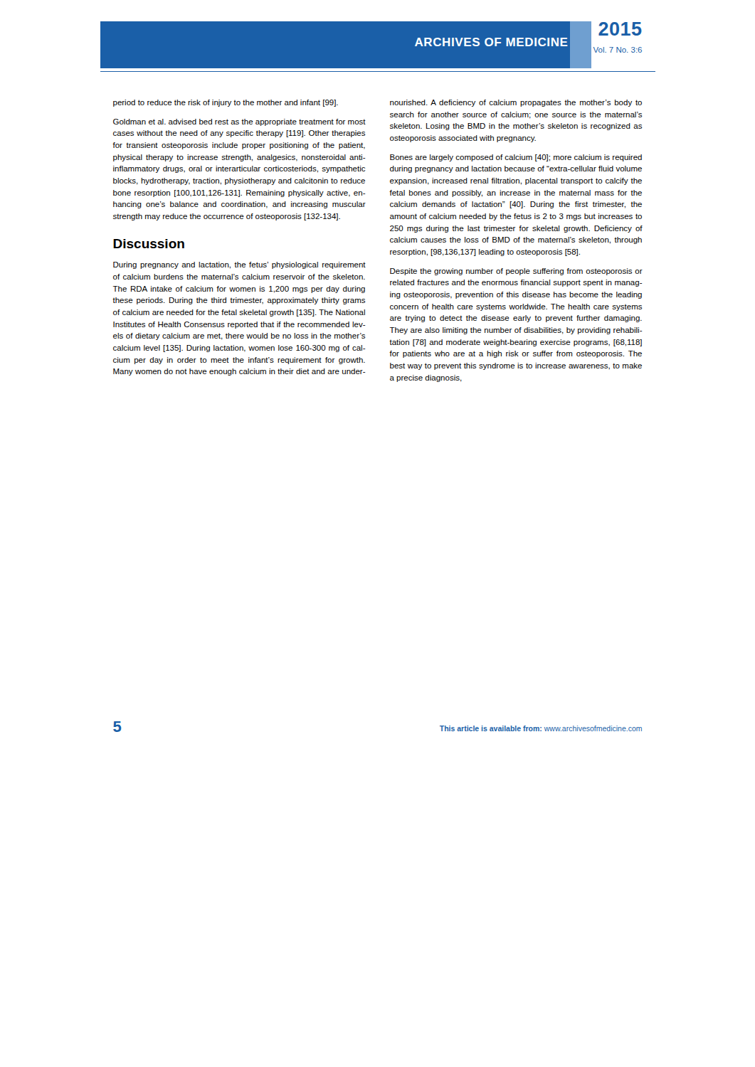Archives of Medicine
2015
Vol. 7 No. 3:6
period to reduce the risk of injury to the mother and infant [99].
Goldman et al. advised bed rest as the appropriate treatment for most cases without the need of any specific therapy [119]. Other therapies for transient osteoporosis include proper positioning of the patient, physical therapy to increase strength, analgesics, nonsteroidal anti-inflammatory drugs, oral or interarticular corticosteriods, sympathetic blocks, hydrotherapy, traction, physiotherapy and calcitonin to reduce bone resorption [100,101,126-131]. Remaining physically active, enhancing one’s balance and coordination, and increasing muscular strength may reduce the occurrence of osteoporosis [132-134].
Discussion
During pregnancy and lactation, the fetus’ physiological requirement of calcium burdens the maternal’s calcium reservoir of the skeleton. The RDA intake of calcium for women is 1,200 mgs per day during these periods. During the third trimester, approximately thirty grams of calcium are needed for the fetal skeletal growth [135]. The National Institutes of Health Consensus reported that if the recommended levels of dietary calcium are met, there would be no loss in the mother’s calcium level [135]. During lactation, women lose 160-300 mg of calcium per day in order to meet the infant’s requirement for growth. Many women do not have enough calcium in their diet and are undernourished. A deficiency of calcium propagates the mother’s body to search for another source of calcium; one source is the maternal’s skeleton. Losing the BMD in the mother’s skeleton is recognized as osteoporosis associated with pregnancy.
Bones are largely composed of calcium [40]; more calcium is required during pregnancy and lactation because of “extra-cellular fluid volume expansion, increased renal filtration, placental transport to calcify the fetal bones and possibly, an increase in the maternal mass for the calcium demands of lactation” [40]. During the first trimester, the amount of calcium needed by the fetus is 2 to 3 mgs but increases to 250 mgs during the last trimester for skeletal growth. Deficiency of calcium causes the loss of BMD of the maternal’s skeleton, through resorption, [98,136,137] leading to osteoporosis [58].
Despite the growing number of people suffering from osteoporosis or related fractures and the enormous financial support spent in managing osteoporosis, prevention of this disease has become the leading concern of health care systems worldwide. The health care systems are trying to detect the disease early to prevent further damaging. They are also limiting the number of disabilities, by providing rehabilitation [78] and moderate weight-bearing exercise programs, [68,118] for patients who are at a high risk or suffer from osteoporosis. The best way to prevent this syndrome is to increase awareness, to make a precise diagnosis,
5
This article is available from: www.archivesofmedicine.com